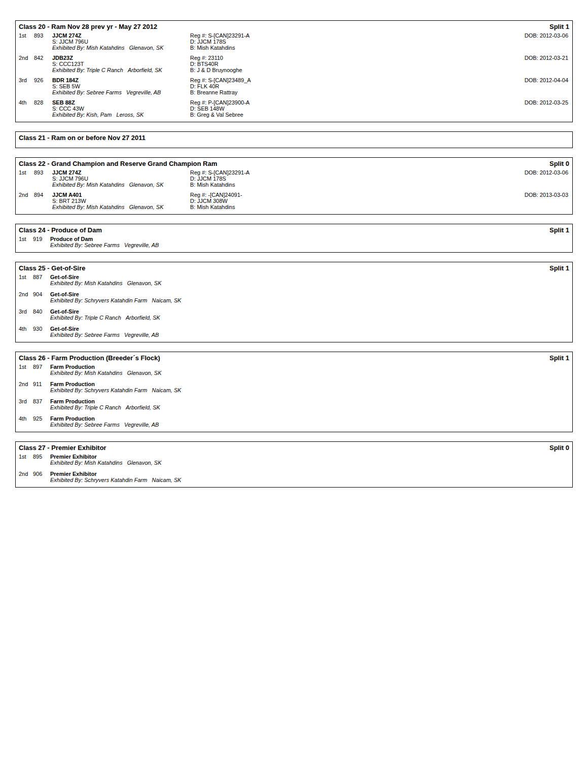Class 20 - Ram Nov 28 prev yr - May 27 2012 Split 1
| 1st | 893 | JJCM 274Z | Reg #: S-[CAN]23291-A | DOB: 2012-03-06 |
| | | S: JJCM 796U | D: JJCM 178S | |
| | | Exhibited By: Mish Katahdins Glenavon, SK | B: Mish Katahdins |
| 2nd | 842 | JDB23Z | Reg #: 23110 | DOB: 2012-03-21 |
| | | S: CCC123T | D: BTS40R | |
| | | Exhibited By: Triple C Ranch Arborfield, SK | B: J & D Bruynooghe |
| 3rd | 926 | BDR 184Z | Reg #: S-[CAN]23489_A | DOB: 2012-04-04 |
| | | S: SEB 5W | D: FLK 40R | |
| | | Exhibited By: Sebree Farms Vegreville, AB | B: Breanne Rattray |
| 4th | 828 | SEB 88Z | Reg #: P-[CAN]23900-A | DOB: 2012-03-25 |
| | | S: CCC 43W | D: SEB 148W | |
| | | Exhibited By: Kish, Pam Leross, SK | B: Greg & Val Sebree |
Class 21 - Ram on or before Nov 27 2011
Class 22 - Grand Champion and Reserve Grand Champion Ram Split 0
| 1st | 893 | JJCM 274Z | Reg #: S-[CAN]23291-A | DOB: 2012-03-06 |
| | | S: JJCM 796U | D: JJCM 178S | |
| | | Exhibited By: Mish Katahdins Glenavon, SK | B: Mish Katahdins |
| 2nd | 894 | JJCM A401 | Reg #: -[CAN]24091- | DOB: 2013-03-03 |
| | | S: BRT 213W | D: JJCM 308W | |
| | | Exhibited By: Mish Katahdins Glenavon, SK | B: Mish Katahdins |
Class 24 - Produce of Dam Split 1
1st 919 Produce of Dam
Exhibited By: Sebree Farms Vegreville, AB
Class 25 - Get-of-Sire Split 1
1st 887 Get-of-Sire
Exhibited By: Mish Katahdins Glenavon, SK
2nd 904 Get-of-Sire
Exhibited By: Schryvers Katahdin Farm Naicam, SK
3rd 840 Get-of-Sire
Exhibited By: Triple C Ranch Arborfield, SK
4th 930 Get-of-Sire
Exhibited By: Sebree Farms Vegreville, AB
Class 26 - Farm Production (Breeder´s Flock) Split 1
1st 897 Farm Production
Exhibited By: Mish Katahdins Glenavon, SK
2nd 911 Farm Production
Exhibited By: Schryvers Katahdin Farm Naicam, SK
3rd 837 Farm Production
Exhibited By: Triple C Ranch Arborfield, SK
4th 925 Farm Production
Exhibited By: Sebree Farms Vegreville, AB
Class 27 - Premier Exhibitor Split 0
1st 895 Premier Exhibitor
Exhibited By: Mish Katahdins Glenavon, SK
2nd 906 Premier Exhibitor
Exhibited By: Schryvers Katahdin Farm Naicam, SK